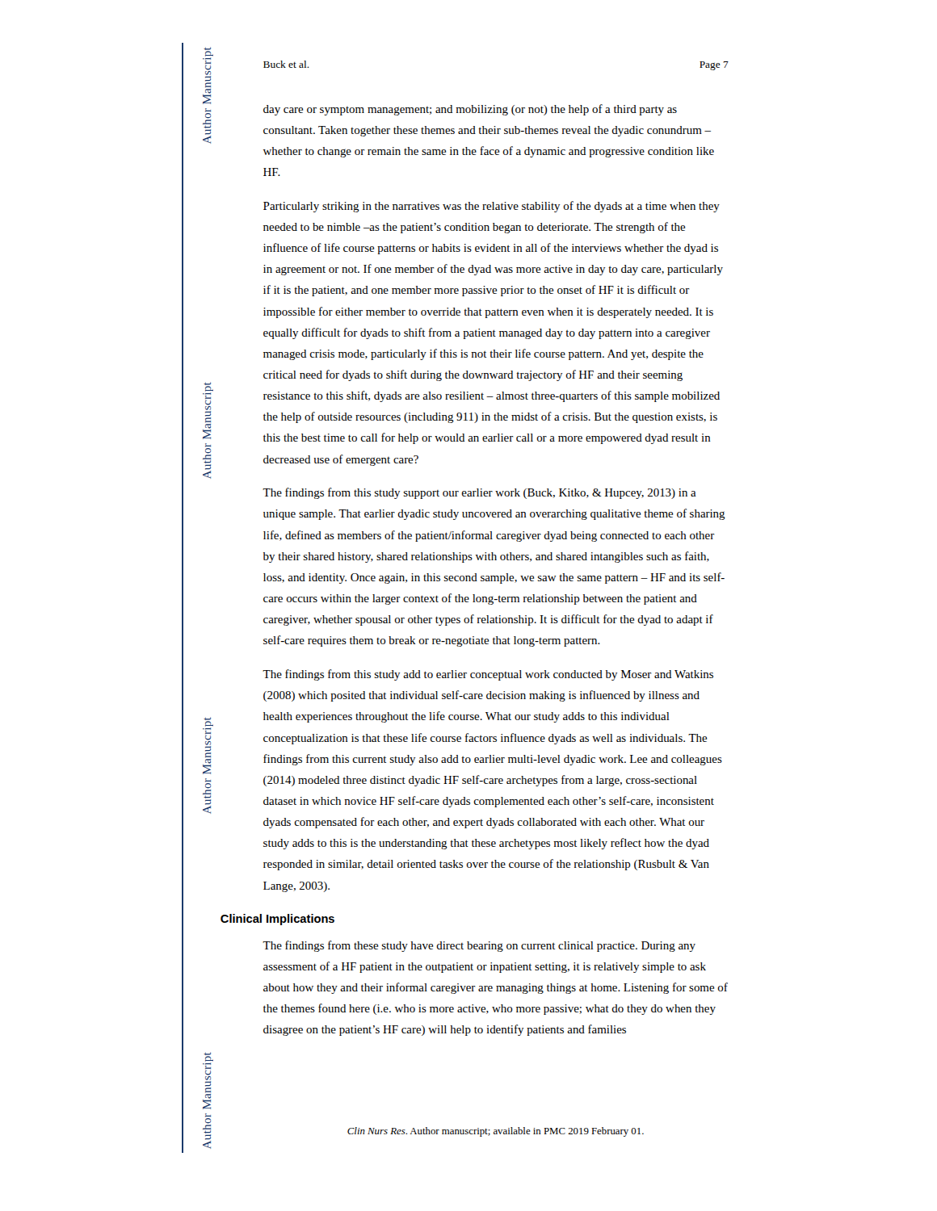Author Manuscript Author Manuscript Author Manuscript Author Manuscript
Buck et al.
Page 7
day care or symptom management; and mobilizing (or not) the help of a third party as consultant. Taken together these themes and their sub-themes reveal the dyadic conundrum – whether to change or remain the same in the face of a dynamic and progressive condition like HF.
Particularly striking in the narratives was the relative stability of the dyads at a time when they needed to be nimble –as the patient’s condition began to deteriorate. The strength of the influence of life course patterns or habits is evident in all of the interviews whether the dyad is in agreement or not. If one member of the dyad was more active in day to day care, particularly if it is the patient, and one member more passive prior to the onset of HF it is difficult or impossible for either member to override that pattern even when it is desperately needed. It is equally difficult for dyads to shift from a patient managed day to day pattern into a caregiver managed crisis mode, particularly if this is not their life course pattern. And yet, despite the critical need for dyads to shift during the downward trajectory of HF and their seeming resistance to this shift, dyads are also resilient – almost three-quarters of this sample mobilized the help of outside resources (including 911) in the midst of a crisis. But the question exists, is this the best time to call for help or would an earlier call or a more empowered dyad result in decreased use of emergent care?
The findings from this study support our earlier work (Buck, Kitko, & Hupcey, 2013) in a unique sample. That earlier dyadic study uncovered an overarching qualitative theme of sharing life, defined as members of the patient/informal caregiver dyad being connected to each other by their shared history, shared relationships with others, and shared intangibles such as faith, loss, and identity. Once again, in this second sample, we saw the same pattern – HF and its self-care occurs within the larger context of the long-term relationship between the patient and caregiver, whether spousal or other types of relationship. It is difficult for the dyad to adapt if self-care requires them to break or re-negotiate that long-term pattern.
The findings from this study add to earlier conceptual work conducted by Moser and Watkins (2008) which posited that individual self-care decision making is influenced by illness and health experiences throughout the life course. What our study adds to this individual conceptualization is that these life course factors influence dyads as well as individuals. The findings from this current study also add to earlier multi-level dyadic work. Lee and colleagues (2014) modeled three distinct dyadic HF self-care archetypes from a large, cross-sectional dataset in which novice HF self-care dyads complemented each other’s self-care, inconsistent dyads compensated for each other, and expert dyads collaborated with each other. What our study adds to this is the understanding that these archetypes most likely reflect how the dyad responded in similar, detail oriented tasks over the course of the relationship (Rusbult & Van Lange, 2003).
Clinical Implications
The findings from these study have direct bearing on current clinical practice. During any assessment of a HF patient in the outpatient or inpatient setting, it is relatively simple to ask about how they and their informal caregiver are managing things at home. Listening for some of the themes found here (i.e. who is more active, who more passive; what do they do when they disagree on the patient’s HF care) will help to identify patients and families
Clin Nurs Res. Author manuscript; available in PMC 2019 February 01.